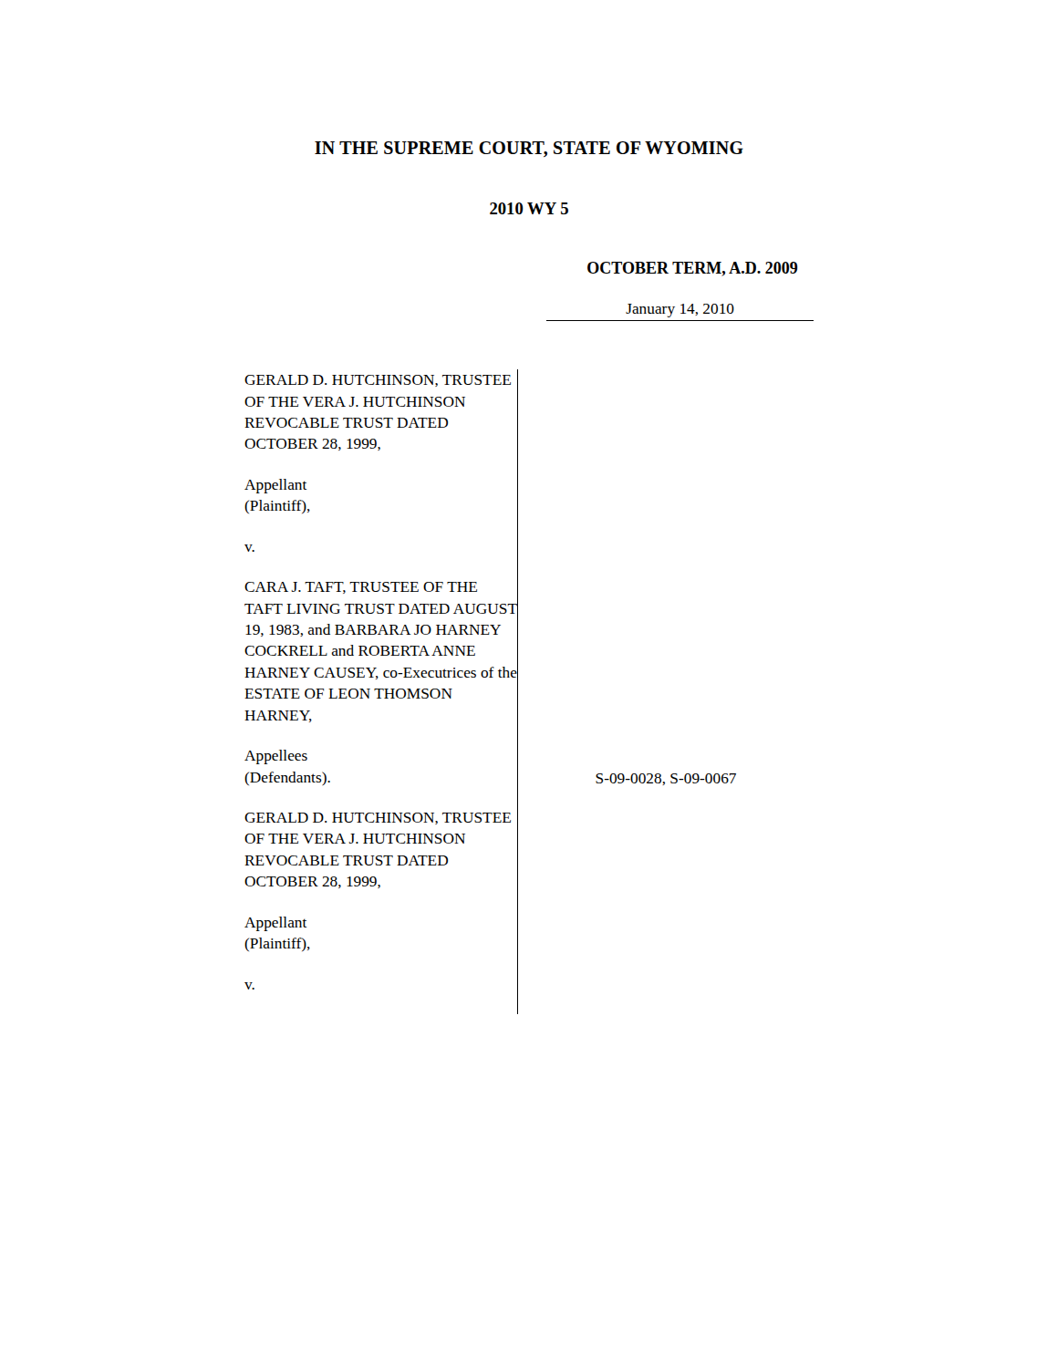IN THE SUPREME COURT, STATE OF WYOMING
2010 WY 5
OCTOBER TERM, A.D. 2009
January 14, 2010
| Gerald D. Hutchinson, Trustee of the Vera J. Hutchinson Revocable Trust dated October 28, 1999, Appellant (Plaintiff), v. CARA J. TAFT, TRUSTEE OF THE TAFT LIVING TRUST DATED AUGUST 19, 1983, and BARBARA JO HARNEY COCKRELL and ROBERTA ANNE HARNEY CAUSEY, co-Executrices of the ESTATE OF LEON THOMSON HARNEY, Appellees (Defendants). Gerald D. Hutchinson, Trustee of the Vera J. Hutchinson Revocable Trust dated October 28, 1999, Appellant (Plaintiff), v. | S-09-0028, S-09-0067 |